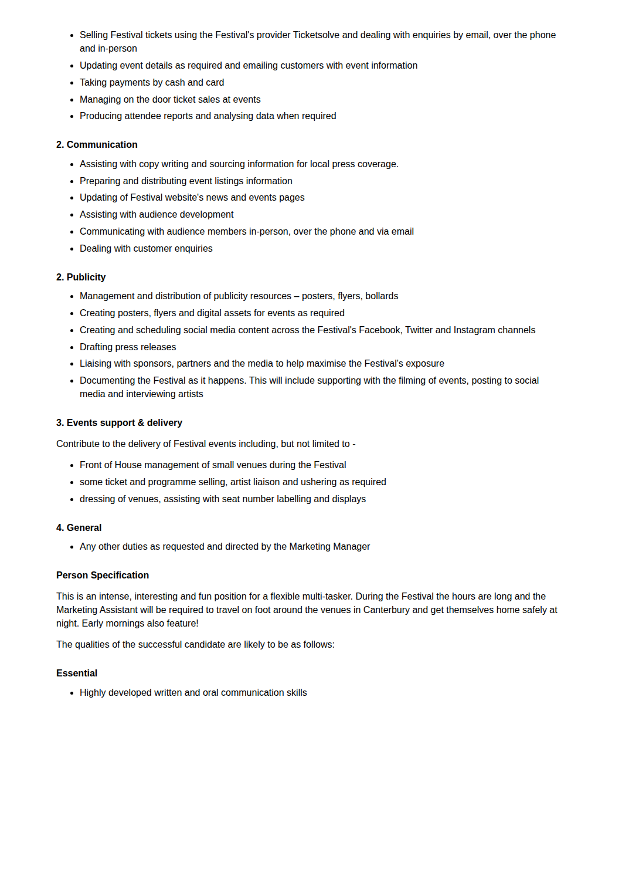Selling Festival tickets using the Festival's provider Ticketsolve and dealing with enquiries by email, over the phone and in-person
Updating event details as required and emailing customers with event information
Taking payments by cash and card
Managing on the door ticket sales at events
Producing attendee reports and analysing data when required
2. Communication
Assisting with copy writing and sourcing information for local press coverage.
Preparing and distributing event listings information
Updating of Festival website's news and events pages
Assisting with audience development
Communicating with audience members in-person, over the phone and via email
Dealing with customer enquiries
2. Publicity
Management and distribution of publicity resources – posters, flyers, bollards
Creating posters, flyers and digital assets for events as required
Creating and scheduling social media content across the Festival's Facebook, Twitter and Instagram channels
Drafting press releases
Liaising with sponsors, partners and the media to help maximise the Festival's exposure
Documenting the Festival as it happens. This will include supporting with the filming of events, posting to social media and interviewing artists
3. Events support & delivery
Contribute to the delivery of Festival events including, but not limited to -
Front of House management of small venues during the Festival
some ticket and programme selling, artist liaison and ushering as required
dressing of venues, assisting with seat number labelling and displays
4. General
Any other duties as requested and directed by the Marketing Manager
Person Specification
This is an intense, interesting and fun position for a flexible multi-tasker. During the Festival the hours are long and the Marketing Assistant will be required to travel on foot around the venues in Canterbury and get themselves home safely at night. Early mornings also feature!
The qualities of the successful candidate are likely to be as follows:
Essential
Highly developed written and oral communication skills